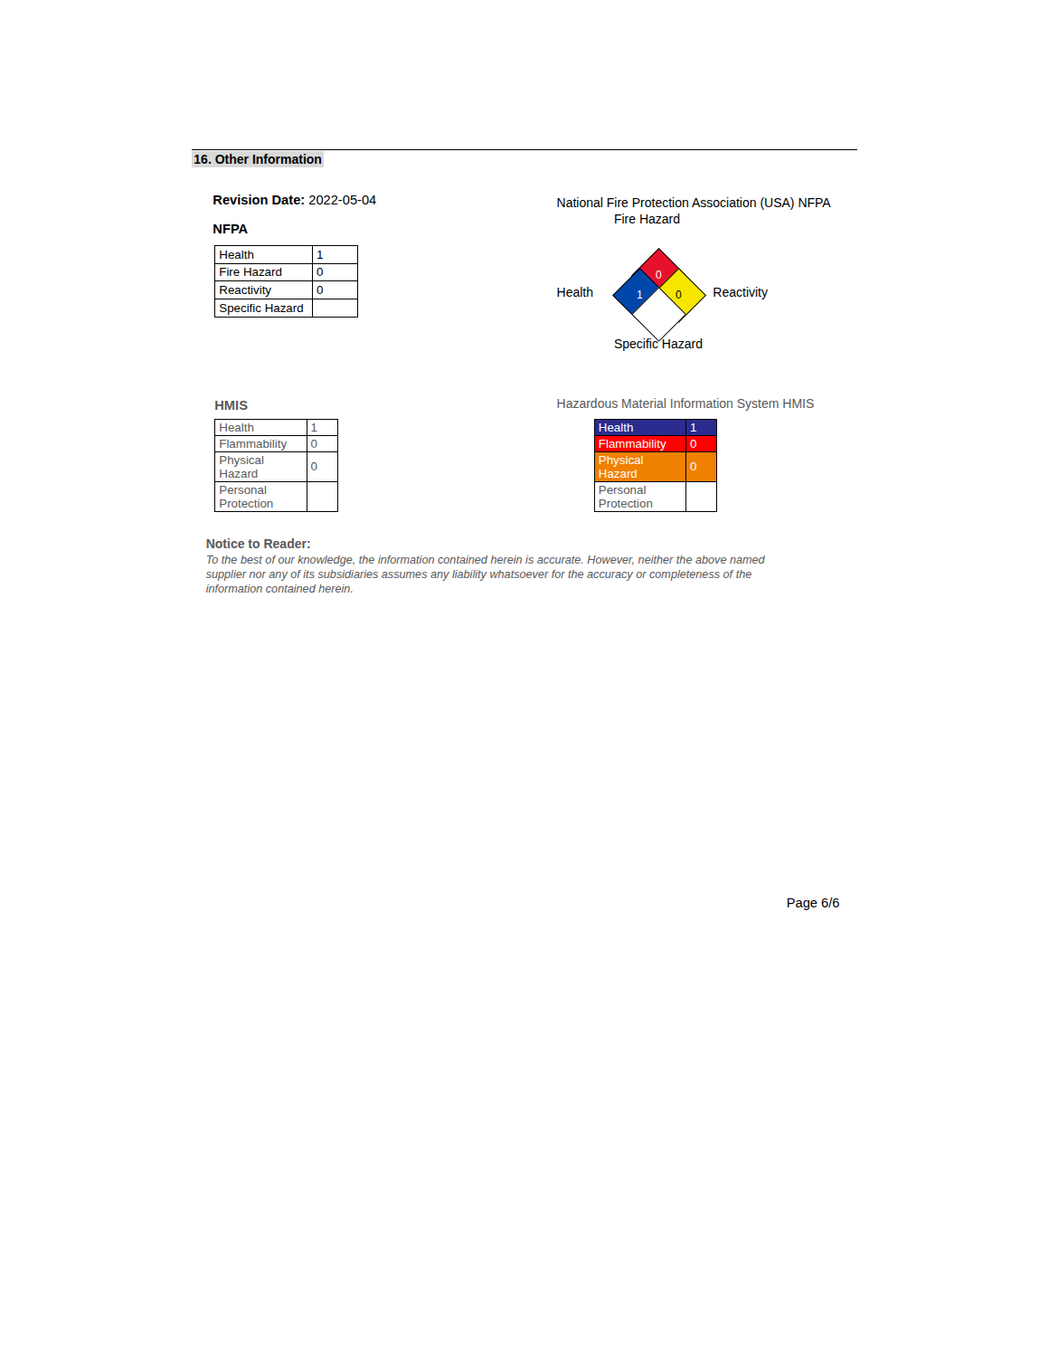16. Other Information
Revision Date: 2022-05-04
NFPA
| Health | 1 |
| Fire Hazard | 0 |
| Reactivity | 0 |
| Specific Hazard | |
National Fire Protection Association (USA) NFPA
Fire Hazard
0
1
0
Health
Reactivity
Specific Hazard
HMIS
| Health | 1 |
| Flammability | 0 |
| Physical Hazard | 0 |
| Personal Protection | |
Hazardous Material Information System HMIS
| Health | 1 |
| Flammability | 0 |
| Physical Hazard | 0 |
| Personal Protection | |
Notice to Reader:
To the best of our knowledge, the information contained herein is accurate. However, neither the above named supplier nor any of its subsidiaries assumes any liability whatsoever for the accuracy or completeness of the information contained herein.
Page 6/6